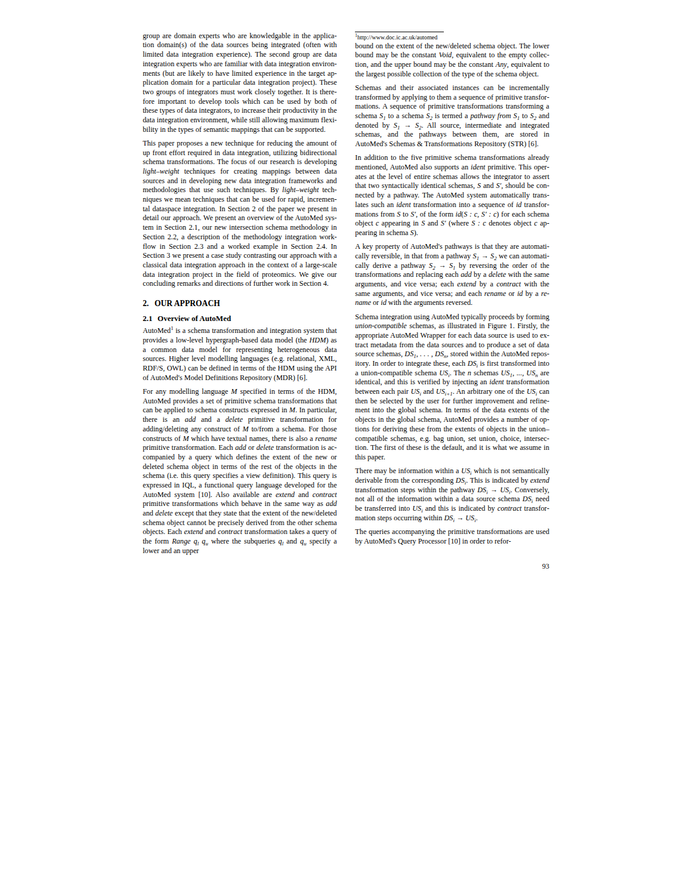group are domain experts who are knowledgable in the application domain(s) of the data sources being integrated (often with limited data integration experience). The second group are data integration experts who are familiar with data integration environments (but are likely to have limited experience in the target application domain for a particular data integration project). These two groups of integrators must work closely together. It is therefore important to develop tools which can be used by both of these types of data integrators, to increase their productivity in the data integration environment, while still allowing maximum flexibility in the types of semantic mappings that can be supported.
This paper proposes a new technique for reducing the amount of up front effort required in data integration, utilizing bidirectional schema transformations. The focus of our research is developing light–weight techniques for creating mappings between data sources and in developing new data integration frameworks and methodologies that use such techniques. By light–weight techniques we mean techniques that can be used for rapid, incremental dataspace integration. In Section 2 of the paper we present in detail our approach. We present an overview of the AutoMed system in Section 2.1, our new intersection schema methodology in Section 2.2, a description of the methodology integration workflow in Section 2.3 and a worked example in Section 2.4. In Section 3 we present a case study contrasting our approach with a classical data integration approach in the context of a large-scale data integration project in the field of proteomics. We give our concluding remarks and directions of further work in Section 4.
2. OUR APPROACH
2.1 Overview of AutoMed
AutoMed1 is a schema transformation and integration system that provides a low-level hypergraph-based data model (the HDM) as a common data model for representing heterogeneous data sources. Higher level modelling languages (e.g. relational, XML, RDF/S, OWL) can be defined in terms of the HDM using the API of AutoMed's Model Definitions Repository (MDR) [6].
For any modelling language M specified in terms of the HDM, AutoMed provides a set of primitive schema transformations that can be applied to schema constructs expressed in M. In particular, there is an add and a delete primitive transformation for adding/deleting any construct of M to/from a schema. For those constructs of M which have textual names, there is also a rename primitive transformation. Each add or delete transformation is accompanied by a query which defines the extent of the new or deleted schema object in terms of the rest of the objects in the schema (i.e. this query specifies a view definition). This query is expressed in IQL, a functional query language developed for the AutoMed system [10]. Also available are extend and contract primitive transformations which behave in the same way as add and delete except that they state that the extent of the new/deleted schema object cannot be precisely derived from the other schema objects. Each extend and contract transformation takes a query of the form Range ql qu where the subqueries ql and qu specify a lower and an upper
1http://www.doc.ic.ac.uk/automed
bound on the extent of the new/deleted schema object. The lower bound may be the constant Void, equivalent to the empty collection, and the upper bound may be the constant Any, equivalent to the largest possible collection of the type of the schema object.
Schemas and their associated instances can be incrementally transformed by applying to them a sequence of primitive transformations. A sequence of primitive transformations transforming a schema S1 to a schema S2 is termed a pathway from S1 to S2 and denoted by S1 → S2. All source, intermediate and integrated schemas, and the pathways between them, are stored in AutoMed's Schemas & Transformations Repository (STR) [6].
In addition to the five primitive schema transformations already mentioned, AutoMed also supports an ident primitive. This operates at the level of entire schemas allows the integrator to assert that two syntactically identical schemas, S and S′, should be connected by a pathway. The AutoMed system automatically translates such an ident transformation into a sequence of id transformations from S to S′, of the form id(S : c, S′ : c) for each schema object c appearing in S and S′ (where S : c denotes object c appearing in schema S).
A key property of AutoMed's pathways is that they are automatically reversible, in that from a pathway S1 → S2 we can automatically derive a pathway S2 → S1 by reversing the order of the transformations and replacing each add by a delete with the same arguments, and vice versa; each extend by a contract with the same arguments, and vice versa; and each rename or id by a rename or id with the arguments reversed.
Schema integration using AutoMed typically proceeds by forming union-compatible schemas, as illustrated in Figure 1. Firstly, the appropriate AutoMed Wrapper for each data source is used to extract metadata from the data sources and to produce a set of data source schemas, DS1, . . . , DSn, stored within the AutoMed repository. In order to integrate these, each DSi is first transformed into a union-compatible schema USi. The n schemas US1, ..., USn are identical, and this is verified by injecting an ident transformation between each pair USi and USi+1. An arbitrary one of the USi can then be selected by the user for further improvement and refinement into the global schema. In terms of the data extents of the objects in the global schema, AutoMed provides a number of options for deriving these from the extents of objects in the union–compatible schemas, e.g. bag union, set union, choice, intersection. The first of these is the default, and it is what we assume in this paper.
There may be information within a USi which is not semantically derivable from the corresponding DSi. This is indicated by extend transformation steps within the pathway DSi → USi. Conversely, not all of the information within a data source schema DSi need be transferred into USi and this is indicated by contract transformation steps occurring within DSi → USi.
The queries accompanying the primitive transformations are used by AutoMed's Query Processor [10] in order to refor-
93